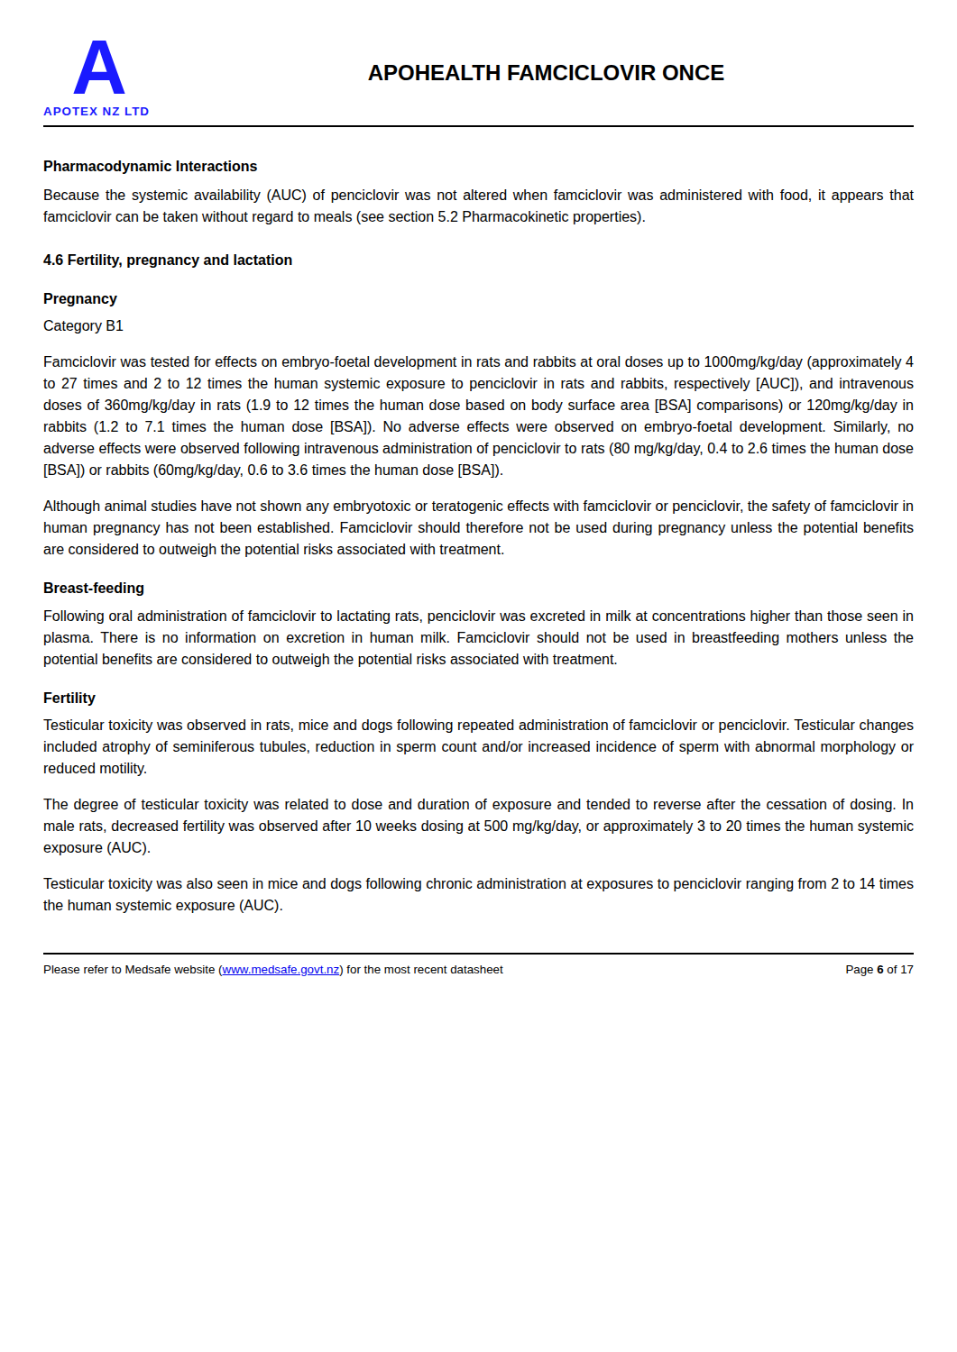A
APOTEX NZ LTD
APOHEALTH FAMCICLOVIR ONCE
Pharmacodynamic Interactions
Because the systemic availability (AUC) of penciclovir was not altered when famciclovir was administered with food, it appears that famciclovir can be taken without regard to meals (see section 5.2 Pharmacokinetic properties).
4.6 Fertility, pregnancy and lactation
Pregnancy
Category B1
Famciclovir was tested for effects on embryo-foetal development in rats and rabbits at oral doses up to 1000mg/kg/day (approximately 4 to 27 times and 2 to 12 times the human systemic exposure to penciclovir in rats and rabbits, respectively [AUC]), and intravenous doses of 360mg/kg/day in rats (1.9 to 12 times the human dose based on body surface area [BSA] comparisons) or 120mg/kg/day in rabbits (1.2 to 7.1 times the human dose [BSA]). No adverse effects were observed on embryo-foetal development. Similarly, no adverse effects were observed following intravenous administration of penciclovir to rats (80 mg/kg/day, 0.4 to 2.6 times the human dose [BSA]) or rabbits (60mg/kg/day, 0.6 to 3.6 times the human dose [BSA]).
Although animal studies have not shown any embryotoxic or teratogenic effects with famciclovir or penciclovir, the safety of famciclovir in human pregnancy has not been established. Famciclovir should therefore not be used during pregnancy unless the potential benefits are considered to outweigh the potential risks associated with treatment.
Breast-feeding
Following oral administration of famciclovir to lactating rats, penciclovir was excreted in milk at concentrations higher than those seen in plasma. There is no information on excretion in human milk. Famciclovir should not be used in breastfeeding mothers unless the potential benefits are considered to outweigh the potential risks associated with treatment.
Fertility
Testicular toxicity was observed in rats, mice and dogs following repeated administration of famciclovir or penciclovir. Testicular changes included atrophy of seminiferous tubules, reduction in sperm count and/or increased incidence of sperm with abnormal morphology or reduced motility.
The degree of testicular toxicity was related to dose and duration of exposure and tended to reverse after the cessation of dosing. In male rats, decreased fertility was observed after 10 weeks dosing at 500 mg/kg/day, or approximately 3 to 20 times the human systemic exposure (AUC).
Testicular toxicity was also seen in mice and dogs following chronic administration at exposures to penciclovir ranging from 2 to 14 times the human systemic exposure (AUC).
Please refer to Medsafe website (www.medsafe.govt.nz) for the most recent datasheet Page 6 of 17